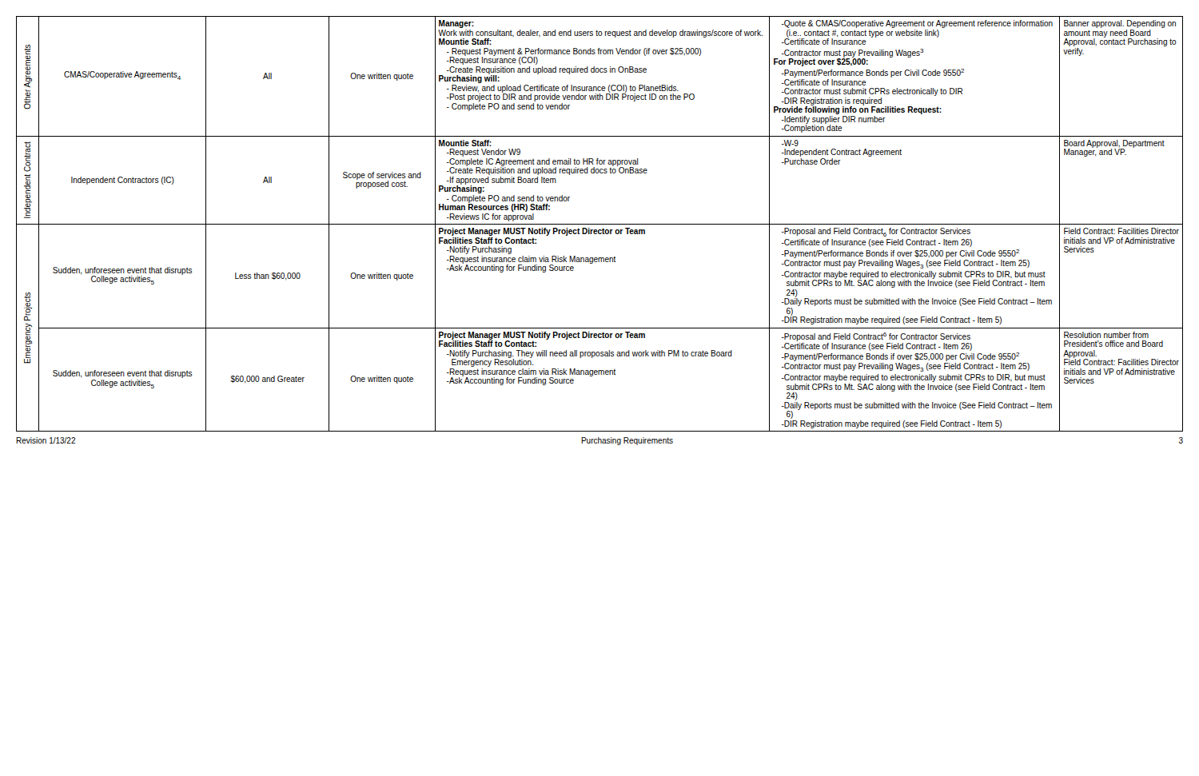| Other Agreements | CMAS/Cooperative Agreements 4 | All | One written quote | Manager: Work with consultant, dealer, and end users to request and develop drawings/score of work. Mountie Staff: - Request Payment & Performance Bonds from Vendor (if over $25,000) -Request Insurance (COI) -Create Requisition and upload required docs in OnBase Purchasing will: - Review, and upload Certificate of Insurance (COI) to PlanetBids. -Post project to DIR and provide vendor with DIR Project ID on the PO - Complete PO and send to vendor | -Quote & CMAS/Cooperative Agreement or Agreement reference information (i.e.. contact #, contact type or website link) -Certificate of Insurance -Contractor must pay Prevailing Wages 3 For Project over $25,000: -Payment/Performance Bonds per Civil Code 9550 2 -Certificate of Insurance -Contractor must submit CPRs electronically to DIR -DIR Registration is required Provide following info on Facilities Request: -Identify supplier DIR number -Completion date | Banner approval. Depending on amount may need Board Approval, contact Purchasing to verify. |
| Independent Contract | Independent Contractors (IC) | All | Scope of services and proposed cost. | Mountie Staff: -Request Vendor W9 -Complete IC Agreement and email to HR for approval -Create Requisition and upload required docs to OnBase -If approved submit Board Item Purchasing: - Complete PO and send to vendor Human Resources (HR) Staff: -Reviews IC for approval | -W-9 -Independent Contract Agreement -Purchase Order | Board Approval, Department Manager, and VP. |
| Emergency Projects | Sudden, unforeseen event that disrupts College activities 5 | Less than $60,000 | One written quote | Project Manager MUST Notify Project Director or Team Facilities Staff to Contact: -Notify Purchasing -Request insurance claim via Risk Management -Ask Accounting for Funding Source | -Proposal and Field Contract 6 for Contractor Services -Certificate of Insurance (see Field Contract - Item 26) -Payment/Performance Bonds if over $25,000 per Civil Code 9550 2 -Contractor must pay Prevailing Wages 3 (see Field Contract - Item 25) -Contractor maybe required to electronically submit CPRs to DIR, but must submit CPRs to Mt. SAC along with the Invoice (see Field Contract - Item 24) -Daily Reports must be submitted with the Invoice (See Field Contract – Item 6) -DIR Registration maybe required (see Field Contract - Item 5) | Field Contract: Facilities Director initials and VP of Administrative Services |
| Sudden, unforeseen event that disrupts College activities 5 | $60,000 and Greater | One written quote | Project Manager MUST Notify Project Director or Team Facilities Staff to Contact: -Notify Purchasing. They will need all proposals and work with PM to crate Board Emergency Resolution. -Request insurance claim via Risk Management -Ask Accounting for Funding Source | -Proposal and Field Contract 6 for Contractor Services -Certificate of Insurance (see Field Contract - Item 26) -Payment/Performance Bonds if over $25,000 per Civil Code 9550 2 -Contractor must pay Prevailing Wages 3 (see Field Contract - Item 25) -Contractor maybe required to electronically submit CPRs to DIR, but must submit CPRs to Mt. SAC along with the Invoice (see Field Contract - Item 24) -Daily Reports must be submitted with the Invoice (See Field Contract – Item 6) -DIR Registration maybe required (see Field Contract - Item 5) | Resolution number from President's office and Board Approval. Field Contract: Facilities Director initials and VP of Administrative Services |
Revision 1/13/22 Purchasing Requirements 3